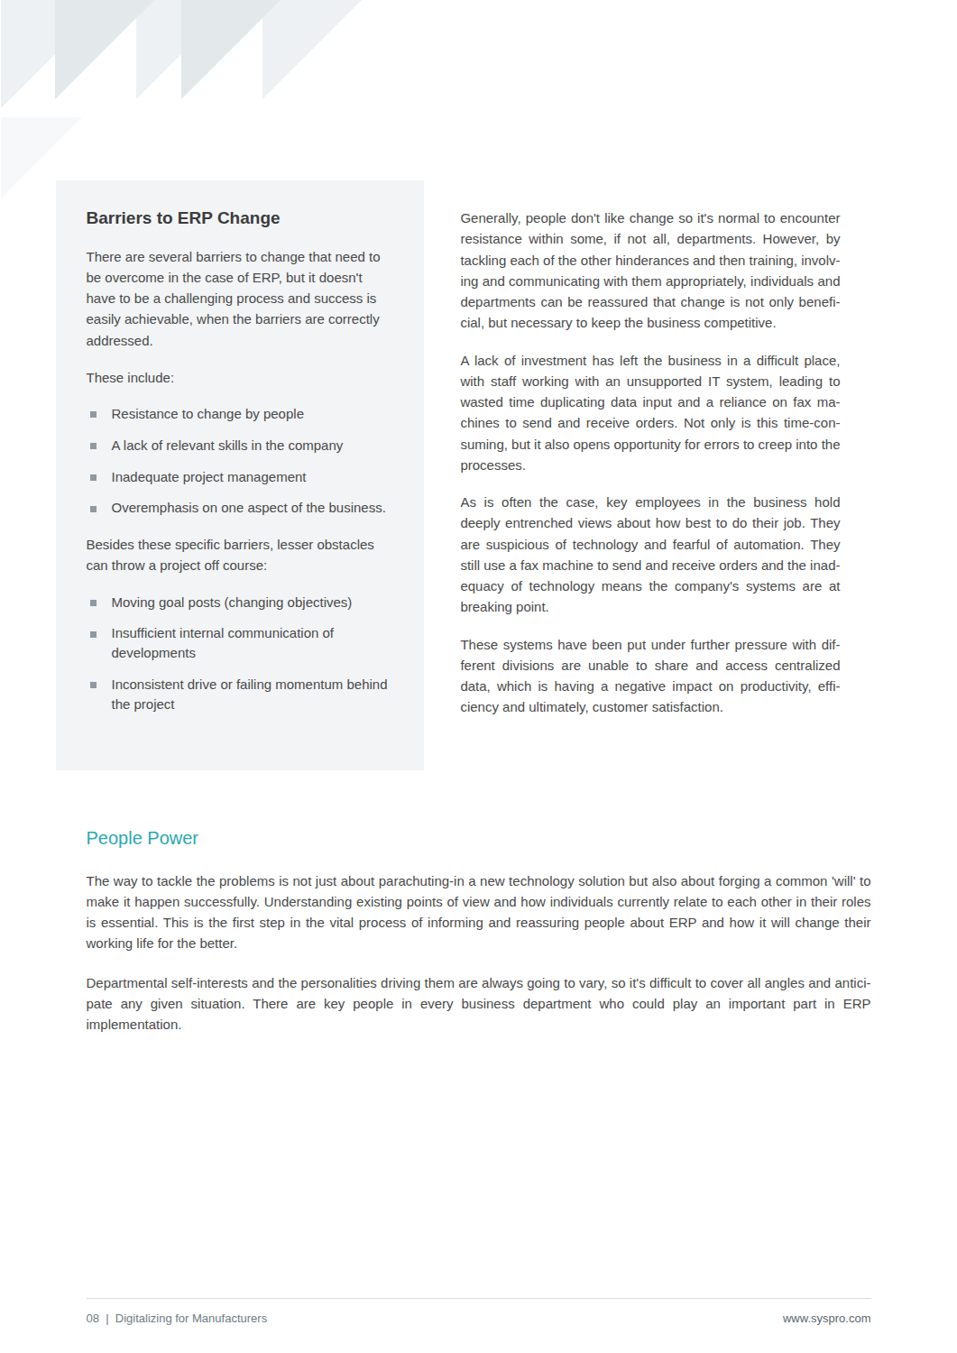Barriers to ERP Change
There are several barriers to change that need to be overcome in the case of ERP, but it doesn't have to be a challenging process and success is easily achievable, when the barriers are correctly addressed.
These include:
Resistance to change by people
A lack of relevant skills in the company
Inadequate project management
Overemphasis on one aspect of the business.
Besides these specific barriers, lesser obstacles can throw a project off course:
Moving goal posts (changing objectives)
Insufficient internal communication of developments
Inconsistent drive or failing momentum behind the project
Generally, people don't like change so it's normal to encounter resistance within some, if not all, departments. However, by tackling each of the other hinderances and then training, involving and communicating with them appropriately, individuals and departments can be reassured that change is not only beneficial, but necessary to keep the business competitive.
A lack of investment has left the business in a difficult place, with staff working with an unsupported IT system, leading to wasted time duplicating data input and a reliance on fax machines to send and receive orders. Not only is this time-consuming, but it also opens opportunity for errors to creep into the processes.
As is often the case, key employees in the business hold deeply entrenched views about how best to do their job. They are suspicious of technology and fearful of automation. They still use a fax machine to send and receive orders and the inadequacy of technology means the company's systems are at breaking point.
These systems have been put under further pressure with different divisions are unable to share and access centralized data, which is having a negative impact on productivity, efficiency and ultimately, customer satisfaction.
People Power
The way to tackle the problems is not just about parachuting-in a new technology solution but also about forging a common 'will' to make it happen successfully. Understanding existing points of view and how individuals currently relate to each other in their roles is essential. This is the first step in the vital process of informing and reassuring people about ERP and how it will change their working life for the better.
Departmental self-interests and the personalities driving them are always going to vary, so it's difficult to cover all angles and anticipate any given situation. There are key people in every business department who could play an important part in ERP implementation.
08 | Digitalizing for Manufacturers
www.syspro.com